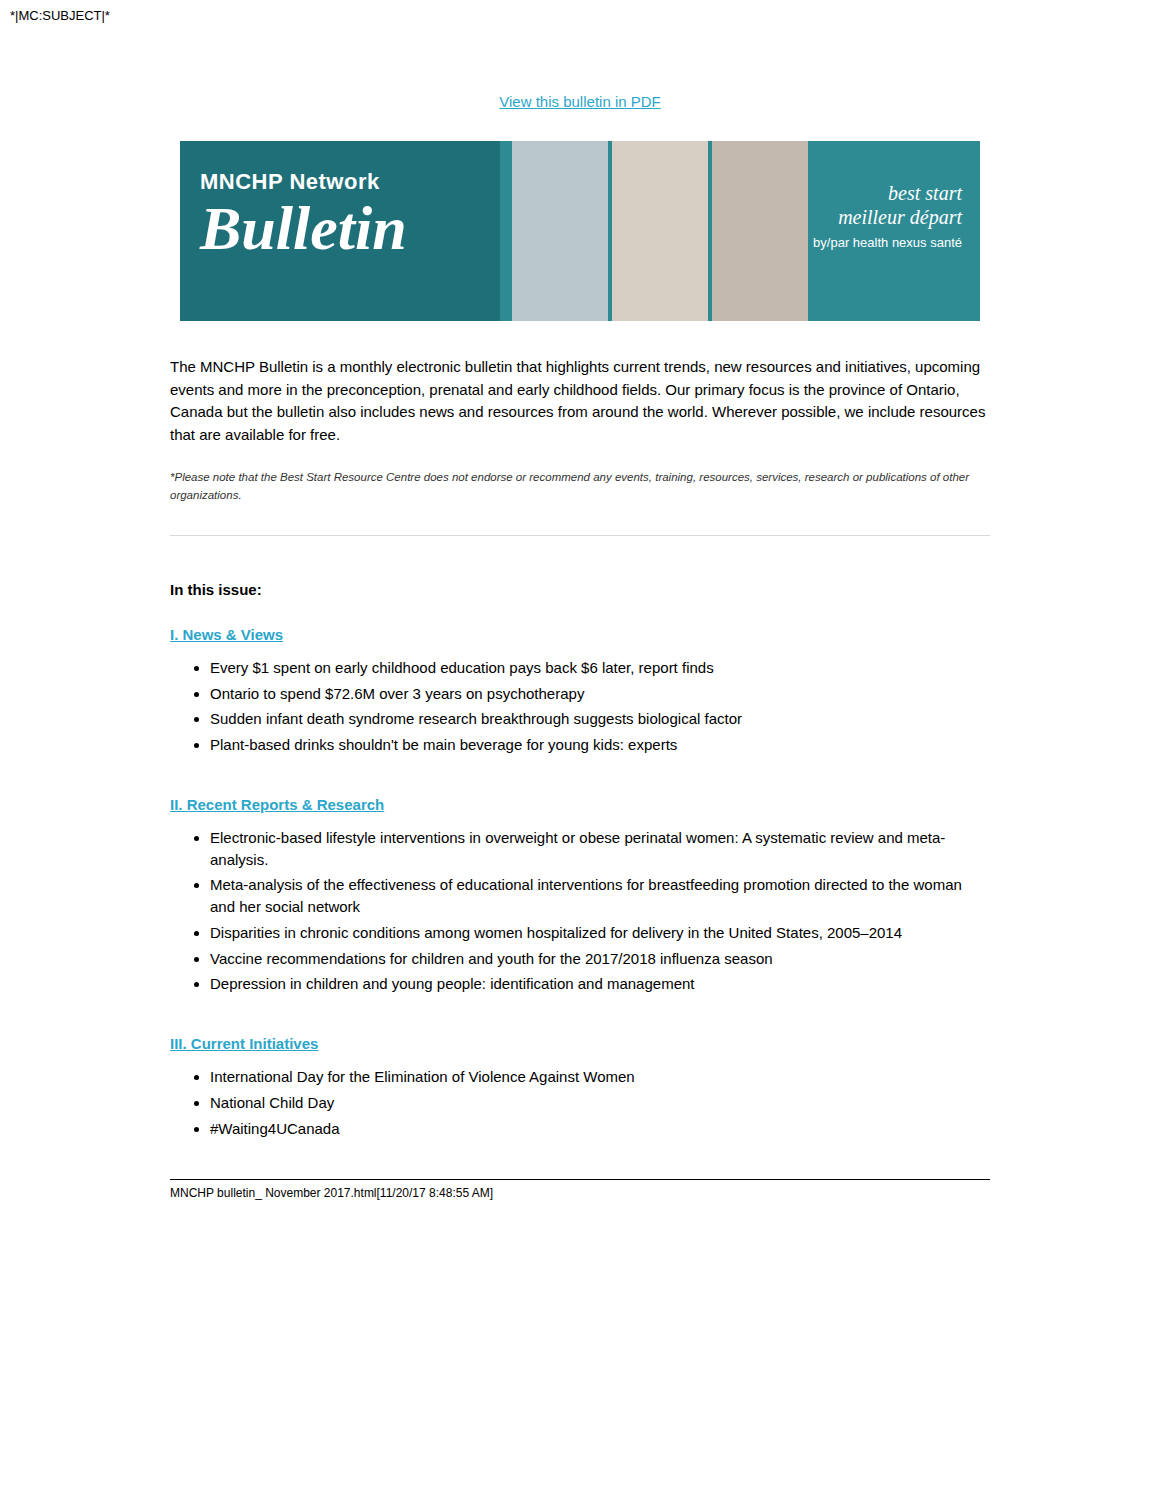*|MC:SUBJECT|*
View this bulletin in PDF
MNCHP Network
Bulletin
best start
meilleur départ
by/par health nexus santé
The MNCHP Bulletin is a monthly electronic bulletin that highlights current trends, new resources and initiatives, upcoming events and more in the preconception, prenatal and early childhood fields. Our primary focus is the province of Ontario, Canada but the bulletin also includes news and resources from around the world. Wherever possible, we include resources that are available for free.
*Please note that the Best Start Resource Centre does not endorse or recommend any events, training, resources, services, research or publications of other organizations.
In this issue:
I. News & Views
Every $1 spent on early childhood education pays back $6 later, report finds
Ontario to spend $72.6M over 3 years on psychotherapy
Sudden infant death syndrome research breakthrough suggests biological factor
Plant-based drinks shouldn't be main beverage for young kids: experts
II. Recent Reports & Research
Electronic-based lifestyle interventions in overweight or obese perinatal women: A systematic review and meta-analysis.
Meta-analysis of the effectiveness of educational interventions for breastfeeding promotion directed to the woman and her social network
Disparities in chronic conditions among women hospitalized for delivery in the United States, 2005–2014
Vaccine recommendations for children and youth for the 2017/2018 influenza season
Depression in children and young people: identification and management
III. Current Initiatives
International Day for the Elimination of Violence Against Women
National Child Day
#Waiting4UCanada
MNCHP bulletin_ November 2017.html[11/20/17 8:48:55 AM]